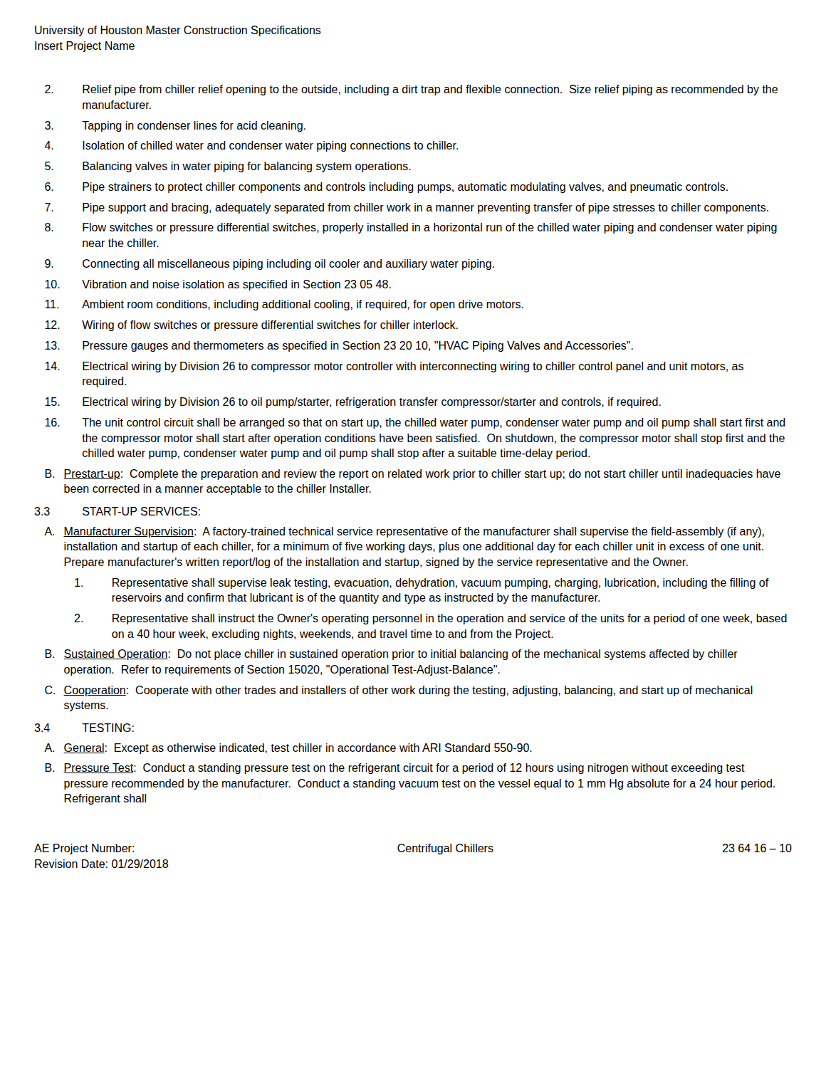University of Houston Master Construction Specifications
Insert Project Name
2. Relief pipe from chiller relief opening to the outside, including a dirt trap and flexible connection. Size relief piping as recommended by the manufacturer.
3. Tapping in condenser lines for acid cleaning.
4. Isolation of chilled water and condenser water piping connections to chiller.
5. Balancing valves in water piping for balancing system operations.
6. Pipe strainers to protect chiller components and controls including pumps, automatic modulating valves, and pneumatic controls.
7. Pipe support and bracing, adequately separated from chiller work in a manner preventing transfer of pipe stresses to chiller components.
8. Flow switches or pressure differential switches, properly installed in a horizontal run of the chilled water piping and condenser water piping near the chiller.
9. Connecting all miscellaneous piping including oil cooler and auxiliary water piping.
10. Vibration and noise isolation as specified in Section 23 05 48.
11. Ambient room conditions, including additional cooling, if required, for open drive motors.
12. Wiring of flow switches or pressure differential switches for chiller interlock.
13. Pressure gauges and thermometers as specified in Section 23 20 10, "HVAC Piping Valves and Accessories".
14. Electrical wiring by Division 26 to compressor motor controller with interconnecting wiring to chiller control panel and unit motors, as required.
15. Electrical wiring by Division 26 to oil pump/starter, refrigeration transfer compressor/starter and controls, if required.
16. The unit control circuit shall be arranged so that on start up, the chilled water pump, condenser water pump and oil pump shall start first and the compressor motor shall start after operation conditions have been satisfied. On shutdown, the compressor motor shall stop first and the chilled water pump, condenser water pump and oil pump shall stop after a suitable time-delay period.
B. Prestart-up: Complete the preparation and review the report on related work prior to chiller start up; do not start chiller until inadequacies have been corrected in a manner acceptable to the chiller Installer.
3.3 START-UP SERVICES:
A. Manufacturer Supervision: A factory-trained technical service representative of the manufacturer shall supervise the field-assembly (if any), installation and startup of each chiller, for a minimum of five working days, plus one additional day for each chiller unit in excess of one unit. Prepare manufacturer's written report/log of the installation and startup, signed by the service representative and the Owner.
1. Representative shall supervise leak testing, evacuation, dehydration, vacuum pumping, charging, lubrication, including the filling of reservoirs and confirm that lubricant is of the quantity and type as instructed by the manufacturer.
2. Representative shall instruct the Owner's operating personnel in the operation and service of the units for a period of one week, based on a 40 hour week, excluding nights, weekends, and travel time to and from the Project.
B. Sustained Operation: Do not place chiller in sustained operation prior to initial balancing of the mechanical systems affected by chiller operation. Refer to requirements of Section 15020, "Operational Test-Adjust-Balance".
C. Cooperation: Cooperate with other trades and installers of other work during the testing, adjusting, balancing, and start up of mechanical systems.
3.4 TESTING:
A. General: Except as otherwise indicated, test chiller in accordance with ARI Standard 550-90.
B. Pressure Test: Conduct a standing pressure test on the refrigerant circuit for a period of 12 hours using nitrogen without exceeding test pressure recommended by the manufacturer. Conduct a standing vacuum test on the vessel equal to 1 mm Hg absolute for a 24 hour period. Refrigerant shall
AE Project Number:
Revision Date: 01/29/2018
Centrifugal Chillers
23 64 16 – 10